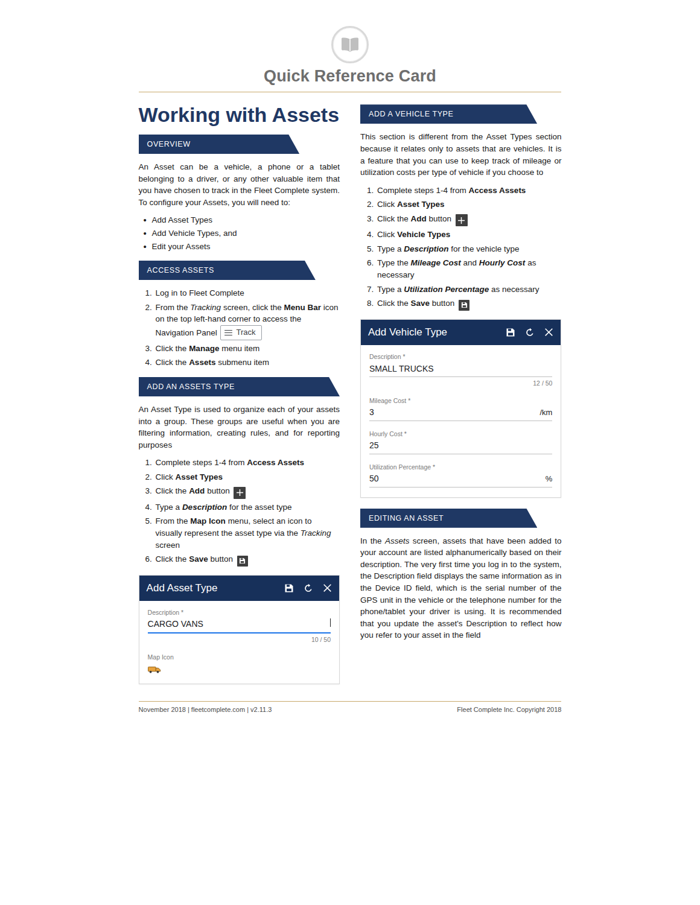Quick Reference Card
Working with Assets
OVERVIEW
An Asset can be a vehicle, a phone or a tablet belonging to a driver, or any other valuable item that you have chosen to track in the Fleet Complete system. To configure your Assets, you will need to:
Add Asset Types
Add Vehicle Types, and
Edit your Assets
ACCESS ASSETS
Log in to Fleet Complete
From the Tracking screen, click the Menu Bar icon on the top left-hand corner to access the Navigation Panel Track
Click the Manage menu item
Click the Assets submenu item
ADD AN ASSETS TYPE
An Asset Type is used to organize each of your assets into a group. These groups are useful when you are filtering information, creating rules, and for reporting purposes
Complete steps 1-4 from Access Assets
Click Asset Types
Click the Add button
Type a Description for the asset type
From the Map Icon menu, select an icon to visually represent the asset type via the Tracking screen
Click the Save button
Add Asset Type
Description *
CARGO VANS
10 / 50
Map Icon
ADD A VEHICLE TYPE
This section is different from the Asset Types section because it relates only to assets that are vehicles. It is a feature that you can use to keep track of mileage or utilization costs per type of vehicle if you choose to
Complete steps 1-4 from Access Assets
Click Asset Types
Click the Add button
Click Vehicle Types
Type a Description for the vehicle type
Type the Mileage Cost and Hourly Cost as necessary
Type a Utilization Percentage as necessary
Click the Save button
Add Vehicle Type
Description *
SMALL TRUCKS
12 / 50
Mileage Cost *
3/km
Hourly Cost *
25
Utilization Percentage *
50%
EDITING AN ASSET
In the Assets screen, assets that have been added to your account are listed alphanumerically based on their description. The very first time you log in to the system, the Description field displays the same information as in the Device ID field, which is the serial number of the GPS unit in the vehicle or the telephone number for the phone/tablet your driver is using. It is recommended that you update the asset's Description to reflect how you refer to your asset in the field
November 2018 | fleetcomplete.com | v2.11.3 Fleet Complete Inc. Copyright 2018